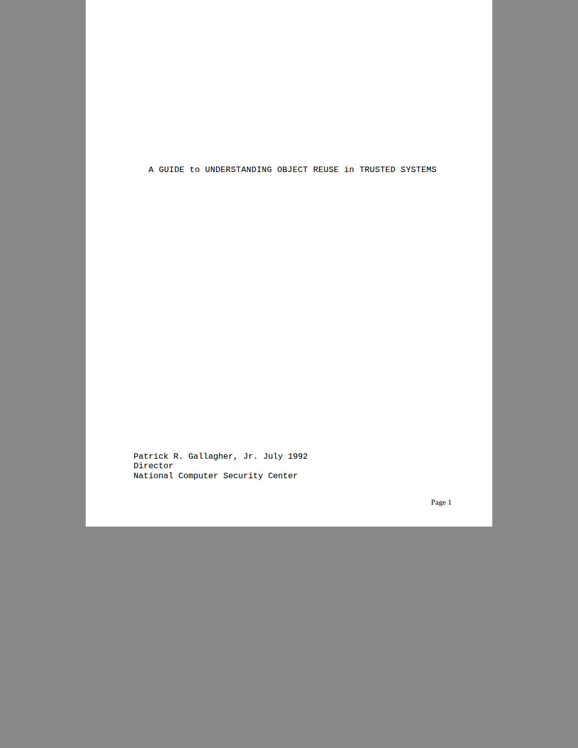A GUIDE to UNDERSTANDING OBJECT REUSE in TRUSTED SYSTEMS
Patrick R. Gallagher, Jr. July 1992 Director National Computer Security Center
Page 1